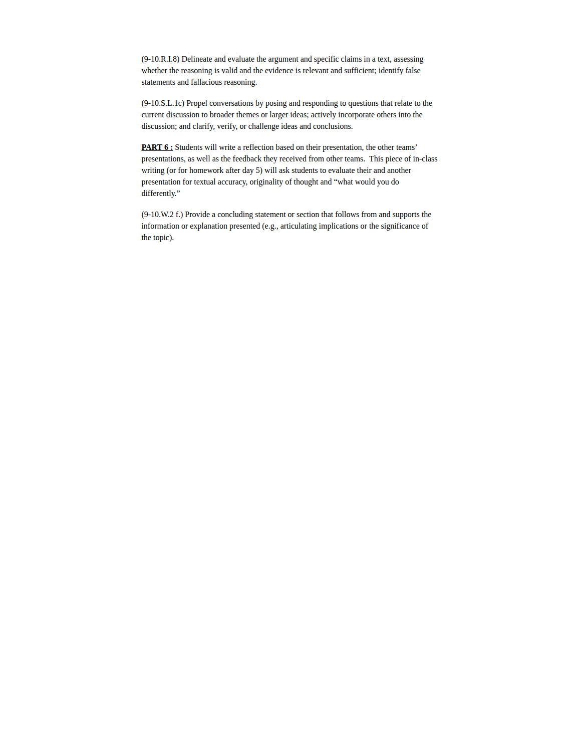(9-10.R.I.8) Delineate and evaluate the argument and specific claims in a text, assessing whether the reasoning is valid and the evidence is relevant and sufficient; identify false statements and fallacious reasoning.
(9-10.S.L.1c) Propel conversations by posing and responding to questions that relate to the current discussion to broader themes or larger ideas; actively incorporate others into the discussion; and clarify, verify, or challenge ideas and conclusions.
PART 6 : Students will write a reflection based on their presentation, the other teams’ presentations, as well as the feedback they received from other teams. This piece of in-class writing (or for homework after day 5) will ask students to evaluate their and another presentation for textual accuracy, originality of thought and “what would you do differently.”
(9-10.W.2 f.) Provide a concluding statement or section that follows from and supports the information or explanation presented (e.g., articulating implications or the significance of the topic).